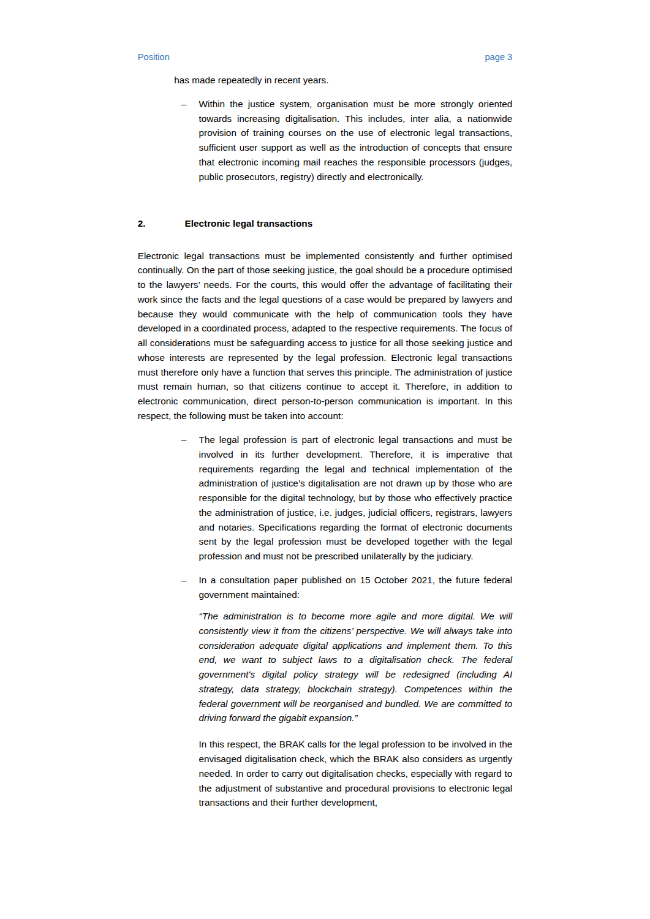Position
page 3
has made repeatedly in recent years.
Within the justice system, organisation must be more strongly oriented towards increasing digitalisation. This includes, inter alia, a nationwide provision of training courses on the use of electronic legal transactions, sufficient user support as well as the introduction of concepts that ensure that electronic incoming mail reaches the responsible processors (judges, public prosecutors, registry) directly and electronically.
2. Electronic legal transactions
Electronic legal transactions must be implemented consistently and further optimised continually. On the part of those seeking justice, the goal should be a procedure optimised to the lawyers’ needs. For the courts, this would offer the advantage of facilitating their work since the facts and the legal questions of a case would be prepared by lawyers and because they would communicate with the help of communication tools they have developed in a coordinated process, adapted to the respective requirements. The focus of all considerations must be safeguarding access to justice for all those seeking justice and whose interests are represented by the legal profession. Electronic legal transactions must therefore only have a function that serves this principle. The administration of justice must remain human, so that citizens continue to accept it. Therefore, in addition to electronic communication, direct person-to-person communication is important. In this respect, the following must be taken into account:
The legal profession is part of electronic legal transactions and must be involved in its further development. Therefore, it is imperative that requirements regarding the legal and technical implementation of the administration of justice’s digitalisation are not drawn up by those who are responsible for the digital technology, but by those who effectively practice the administration of justice, i.e. judges, judicial officers, registrars, lawyers and notaries. Specifications regarding the format of electronic documents sent by the legal profession must be developed together with the legal profession and must not be prescribed unilaterally by the judiciary.
In a consultation paper published on 15 October 2021, the future federal government maintained:
“The administration is to become more agile and more digital. We will consistently view it from the citizens’ perspective. We will always take into consideration adequate digital applications and implement them. To this end, we want to subject laws to a digitalisation check. The federal government's digital policy strategy will be redesigned (including AI strategy, data strategy, blockchain strategy). Competences within the federal government will be reorganised and bundled. We are committed to driving forward the gigabit expansion.”
In this respect, the BRAK calls for the legal profession to be involved in the envisaged digitalisation check, which the BRAK also considers as urgently needed. In order to carry out digitalisation checks, especially with regard to the adjustment of substantive and procedural provisions to electronic legal transactions and their further development,